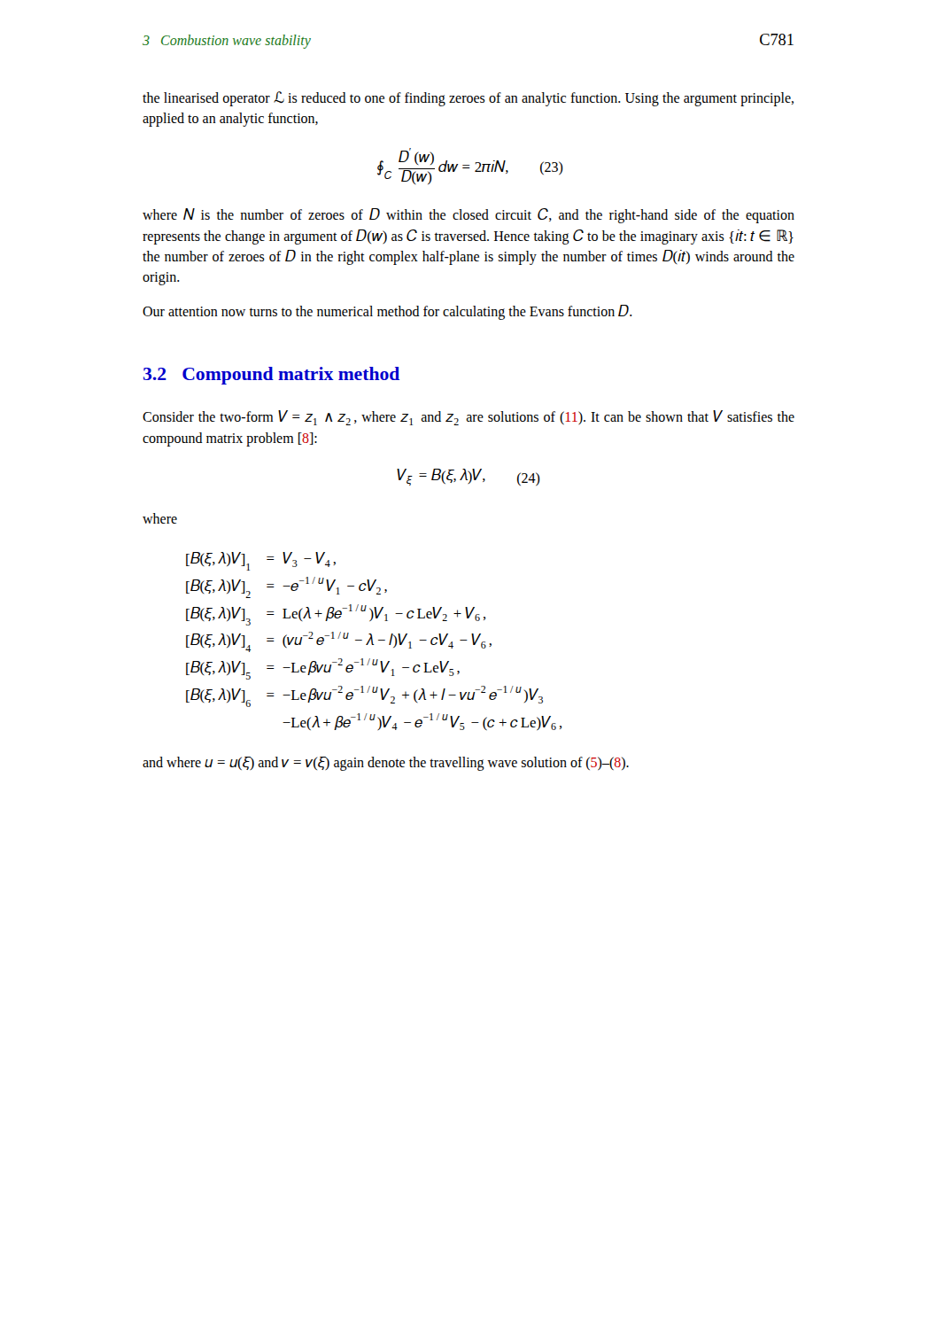3 Combustion wave stability C781
the linearised operator ℒ is reduced to one of finding zeroes of an analytic function. Using the argument principle, applied to an analytic function,
∮ C D′(w) D(w) dw = 2πiN ,
(23)
where N is the number of zeroes of D within the closed circuit C, and the right-hand side of the equation represents the change in argument of D(w) as C is traversed. Hence taking C to be the imaginary axis {it:t∈ℝ} the number of zeroes of D in the right complex half-plane is simply the number of times D(it) winds around the origin.
Our attention now turns to the numerical method for calculating the Evans function D.
3.2 Compound matrix method
Consider the two-form V=z1∧z2, where z1 and z2 are solutions of (11). It can be shown that V satisfies the compound matrix problem [8]:
Vξ = B(ξ,λ) V ,
(24)
where
| [ B ( ξ , λ ) V ] 1 | = | V 3 − V 4 , |
| [ B ( ξ , λ ) V ] 2 | = | − e − 1 / u V 1 − c V 2 , |
| [ B ( ξ , λ ) V ] 3 | = | Le ( λ + β e − 1 / u ) V 1 − c Le V 2 + V 6 , |
| [ B ( ξ , λ ) V ] 4 | = | ( ν u − 2 e − 1 / u − λ − l ) V 1 − c V 4 − V 6 , |
| [ B ( ξ , λ ) V ] 5 | = | − Le β ν u − 2 e − 1 / u V 1 − c Le V 5 , |
| [ B ( ξ , λ ) V ] 6 | = | − Le β ν u − 2 e − 1 / u V 2 + ( λ + l − ν u − 2 e − 1 / u ) V 3 |
| | | − Le ( λ + β e − 1 / u ) V 4 − e − 1 / u V 5 − ( c + c Le ) V 6 , |
and where u=u(ξ) and ν=ν(ξ) again denote the travelling wave solution of (5)–(8).